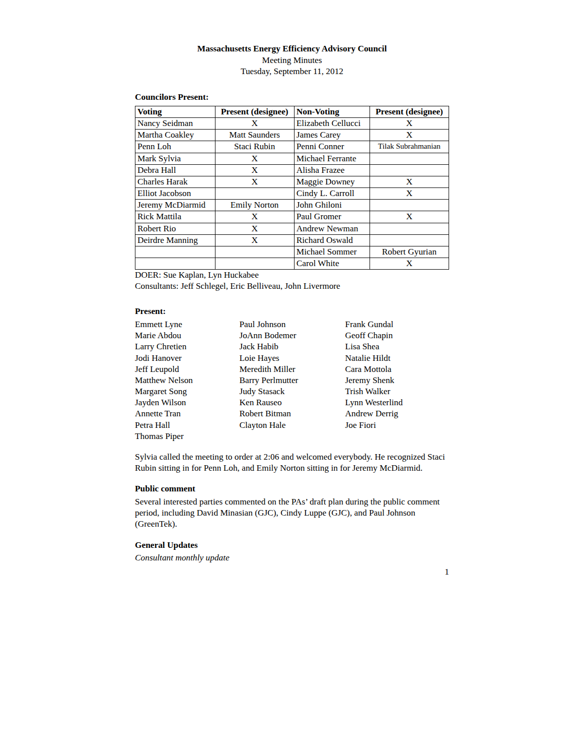Massachusetts Energy Efficiency Advisory Council
Meeting Minutes
Tuesday, September 11, 2012
Councilors Present:
| Voting | Present (designee) | Non-Voting | Present (designee) |
| --- | --- | --- | --- |
| Nancy Seidman | X | Elizabeth Cellucci | X |
| Martha Coakley | Matt Saunders | James Carey | X |
| Penn Loh | Staci Rubin | Penni Conner | Tilak Subrahmanian |
| Mark Sylvia | X | Michael Ferrante | |
| Debra Hall | X | Alisha Frazee | |
| Charles Harak | X | Maggie Downey | X |
| Elliot Jacobson | | Cindy L. Carroll | X |
| Jeremy McDiarmid | Emily Norton | John Ghiloni | |
| Rick Mattila | X | Paul Gromer | X |
| Robert Rio | X | Andrew Newman | |
| Deirdre Manning | X | Richard Oswald | |
| | | Michael Sommer | Robert Gyurian |
| | | Carol White | X |
DOER: Sue Kaplan, Lyn Huckabee
Consultants: Jeff Schlegel, Eric Belliveau, John Livermore
Present:
| Emmett Lyne | Paul Johnson | Frank Gundal |
| Marie Abdou | JoAnn Bodemer | Geoff Chapin |
| Larry Chretien | Jack Habib | Lisa Shea |
| Jodi Hanover | Loie Hayes | Natalie Hildt |
| Jeff Leupold | Meredith Miller | Cara Mottola |
| Matthew Nelson | Barry Perlmutter | Jeremy Shenk |
| Margaret Song | Judy Stasack | Trish Walker |
| Jayden Wilson | Ken Rauseo | Lynn Westerlind |
| Annette Tran | Robert Bitman | Andrew Derrig |
| Petra Hall | Clayton Hale | Joe Fiori |
| Thomas Piper | | |
Sylvia called the meeting to order at 2:06 and welcomed everybody. He recognized Staci Rubin sitting in for Penn Loh, and Emily Norton sitting in for Jeremy McDiarmid.
Public comment
Several interested parties commented on the PAs’ draft plan during the public comment period, including David Minasian (GJC), Cindy Luppe (GJC), and Paul Johnson (GreenTek).
General Updates
Consultant monthly update
1